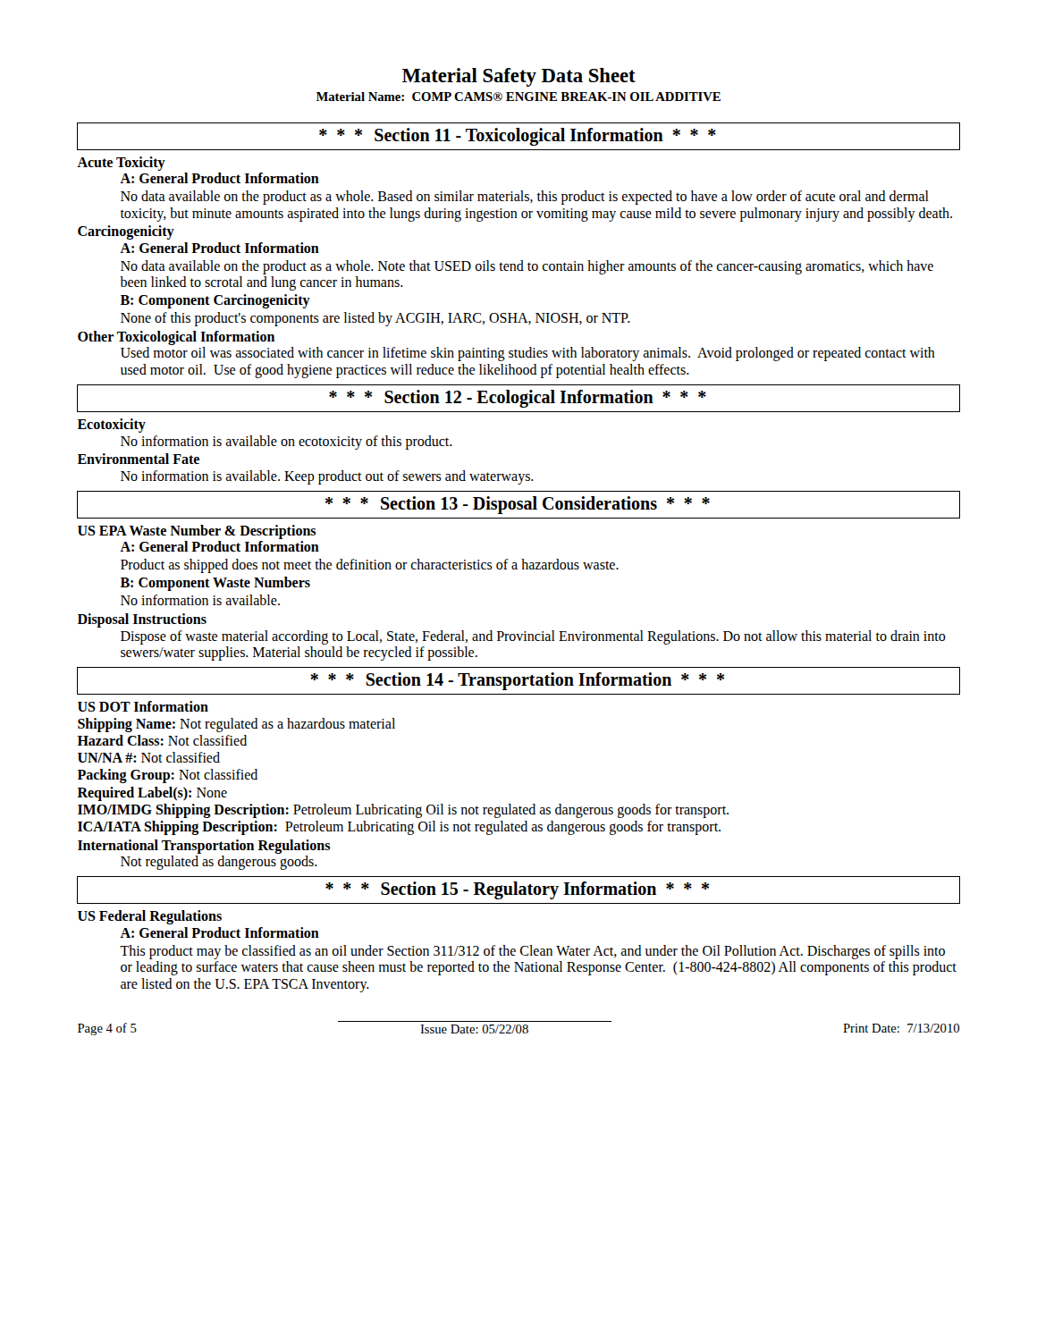Material Safety Data Sheet
Material Name: COMP CAMS® ENGINE BREAK-IN OIL ADDITIVE
* * * Section 11 - Toxicological Information * * *
Acute Toxicity
A: General Product Information
No data available on the product as a whole. Based on similar materials, this product is expected to have a low order of acute oral and dermal toxicity, but minute amounts aspirated into the lungs during ingestion or vomiting may cause mild to severe pulmonary injury and possibly death.
Carcinogenicity
A: General Product Information
No data available on the product as a whole. Note that USED oils tend to contain higher amounts of the cancer-causing aromatics, which have been linked to scrotal and lung cancer in humans.
B: Component Carcinogenicity
None of this product's components are listed by ACGIH, IARC, OSHA, NIOSH, or NTP.
Other Toxicological Information
Used motor oil was associated with cancer in lifetime skin painting studies with laboratory animals. Avoid prolonged or repeated contact with used motor oil. Use of good hygiene practices will reduce the likelihood pf potential health effects.
* * * Section 12 - Ecological Information * * *
Ecotoxicity
No information is available on ecotoxicity of this product.
Environmental Fate
No information is available. Keep product out of sewers and waterways.
* * * Section 13 - Disposal Considerations * * *
US EPA Waste Number & Descriptions
A: General Product Information
Product as shipped does not meet the definition or characteristics of a hazardous waste.
B: Component Waste Numbers
No information is available.
Disposal Instructions
Dispose of waste material according to Local, State, Federal, and Provincial Environmental Regulations. Do not allow this material to drain into sewers/water supplies. Material should be recycled if possible.
* * * Section 14 - Transportation Information * * *
US DOT Information
Shipping Name: Not regulated as a hazardous material
Hazard Class: Not classified
UN/NA #: Not classified
Packing Group: Not classified
Required Label(s): None
IMO/IMDG Shipping Description: Petroleum Lubricating Oil is not regulated as dangerous goods for transport.
ICA/IATA Shipping Description: Petroleum Lubricating Oil is not regulated as dangerous goods for transport.
International Transportation Regulations
Not regulated as dangerous goods.
* * * Section 15 - Regulatory Information * * *
US Federal Regulations
A: General Product Information
This product may be classified as an oil under Section 311/312 of the Clean Water Act, and under the Oil Pollution Act. Discharges of spills into or leading to surface waters that cause sheen must be reported to the National Response Center. (1-800-424-8802) All components of this product are listed on the U.S. EPA TSCA Inventory.
Page 4 of 5
Issue Date: 05/22/08
Print Date: 7/13/2010